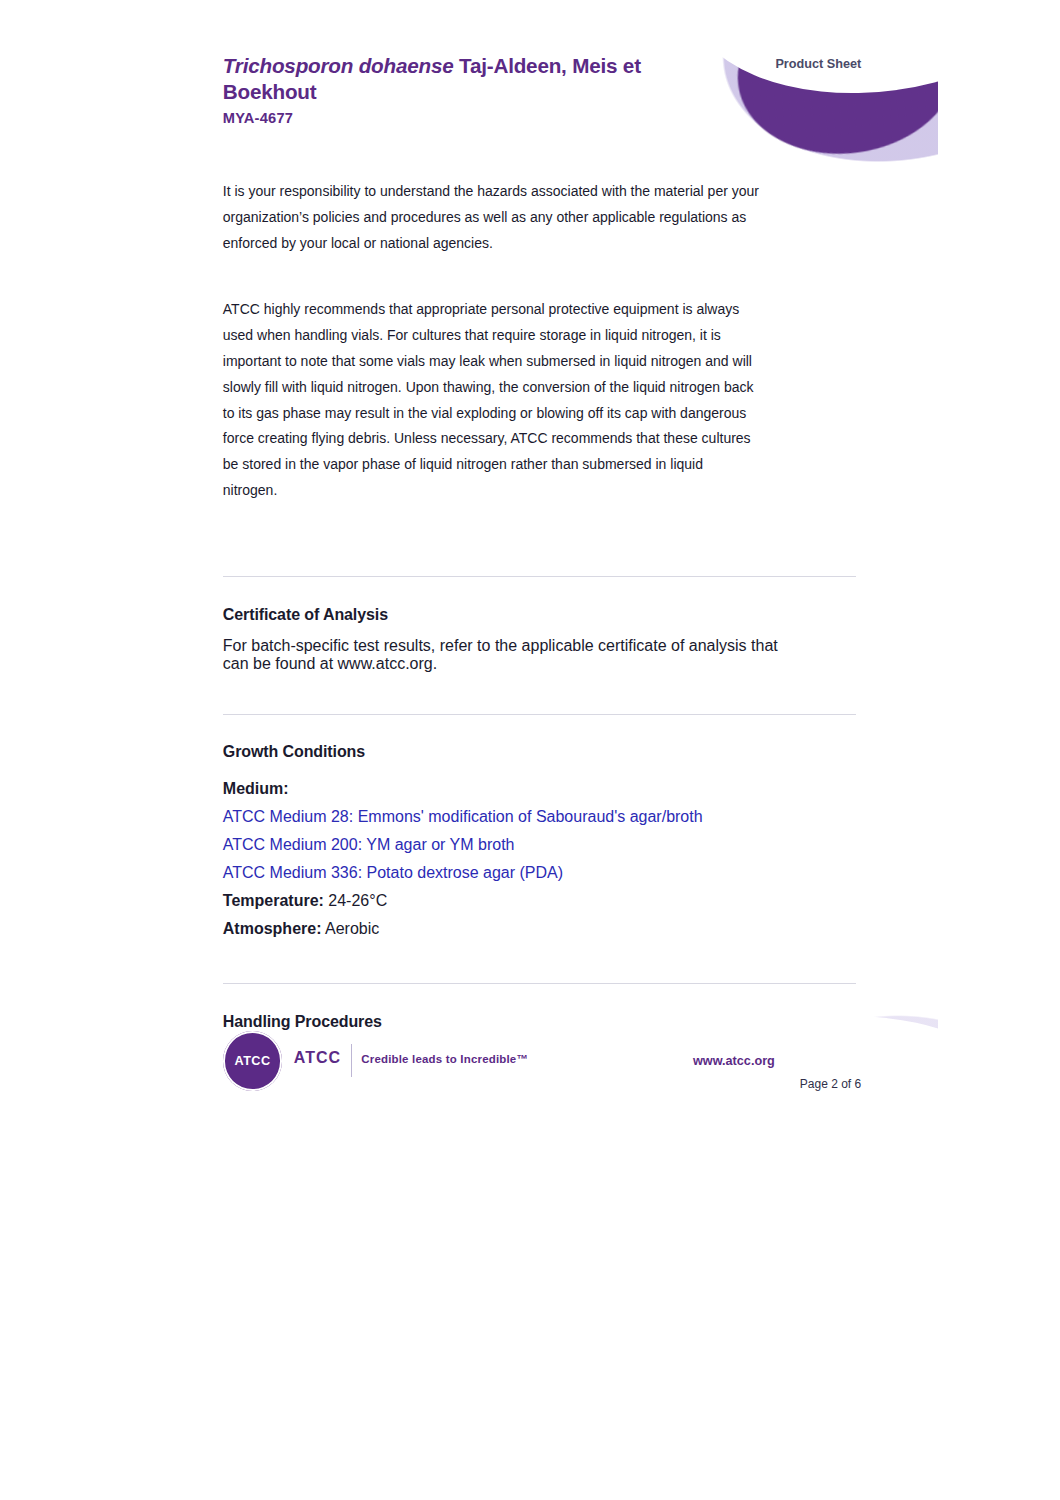Trichosporon dohaense Taj-Aldeen, Meis et Boekhout
MYA-4677
Product Sheet
It is your responsibility to understand the hazards associated with the material per your organization’s policies and procedures as well as any other applicable regulations as enforced by your local or national agencies.
ATCC highly recommends that appropriate personal protective equipment is always used when handling vials. For cultures that require storage in liquid nitrogen, it is important to note that some vials may leak when submersed in liquid nitrogen and will slowly fill with liquid nitrogen. Upon thawing, the conversion of the liquid nitrogen back to its gas phase may result in the vial exploding or blowing off its cap with dangerous force creating flying debris. Unless necessary, ATCC recommends that these cultures be stored in the vapor phase of liquid nitrogen rather than submersed in liquid nitrogen.
Certificate of Analysis
For batch-specific test results, refer to the applicable certificate of analysis that can be found at www.atcc.org.
Growth Conditions
Medium:
ATCC Medium 28: Emmons' modification of Sabouraud's agar/broth
ATCC Medium 200: YM agar or YM broth
ATCC Medium 336: Potato dextrose agar (PDA)
Temperature: 24-26°C
Atmosphere: Aerobic
Handling Procedures
ATCC
ATCC Credible leads to Incredible™
www.atcc.org
Page 2 of 6